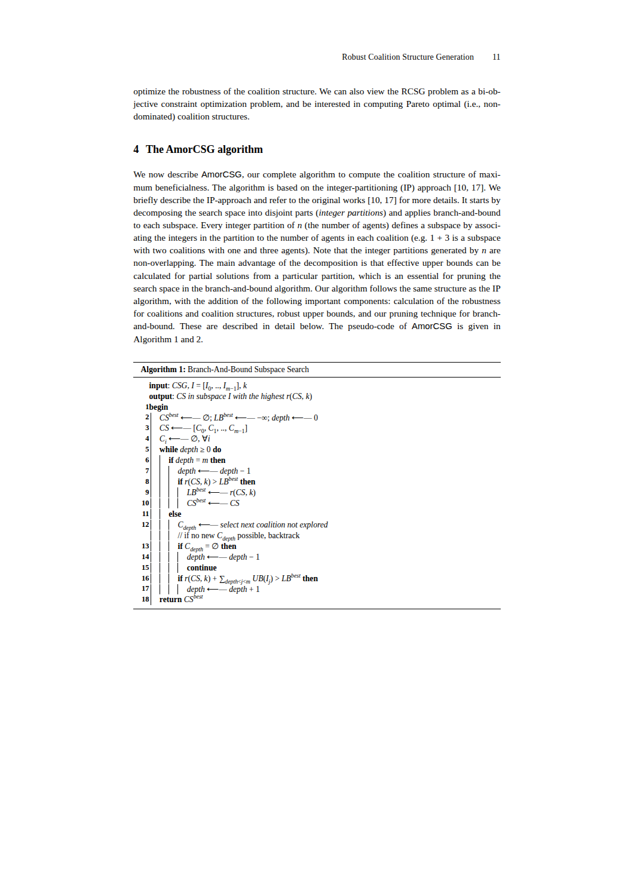Robust Coalition Structure Generation11
optimize the robustness of the coalition structure. We can also view the RCSG problem as a bi-objective constraint optimization problem, and be interested in computing Pareto optimal (i.e., non-dominated) coalition structures.
4 The AmorCSG algorithm
We now describe AmorCSG, our complete algorithm to compute the coalition structure of maximum beneficialness. The algorithm is based on the integer-partitioning (IP) approach [10, 17]. We briefly describe the IP-approach and refer to the original works [10, 17] for more details. It starts by decomposing the search space into disjoint parts (integer partitions) and applies branch-and-bound to each subspace. Every integer partition of n (the number of agents) defines a subspace by associating the integers in the partition to the number of agents in each coalition (e.g. 1 + 3 is a subspace with two coalitions with one and three agents). Note that the integer partitions generated by n are non-overlapping. The main advantage of the decomposition is that effective upper bounds can be calculated for partial solutions from a particular partition, which is an essential for pruning the search space in the branch-and-bound algorithm. Our algorithm follows the same structure as the IP algorithm, with the addition of the following important components: calculation of the robustness for coalitions and coalition structures, robust upper bounds, and our pruning technique for branch-and-bound. These are described in detail below. The pseudo-code of AmorCSG is given in Algorithm 1 and 2.
Algorithm 1: Branch-And-Bound Subspace Search
| | input : CSG, I = [ I 0 , .., I m −1 ], k |
| | output : CS in subspace I with the highest r ( CS, k ) |
| 1 | begin |
| 2 | CS best ⟵— ∅; LB best ⟵— −∞; depth ⟵— 0 |
| 3 | CS ⟵— [ C 0 , C 1 , .., C m −1 ] |
| 4 | C i ⟵— ∅, ∀ i |
| 5 | while depth ≥ 0 do |
| 6 | if depth = m then |
| 7 | depth ⟵— depth − 1 |
| 8 | if r ( CS, k ) > LB best then |
| 9 | LB best ⟵— r ( CS, k ) |
| 10 | CS best ⟵— CS |
| 11 | else |
| 12 | C depth ⟵— select next coalition not explored |
| | // if no new C depth possible, backtrack |
| 13 | if C depth = ∅ then |
| 14 | depth ⟵— depth − 1 |
| 15 | continue |
| 16 | if r ( CS, k ) + ∑ depth < j < m UB ( I j ) > LB best then |
| 17 | depth ⟵— depth + 1 |
| 18 | return CS best |